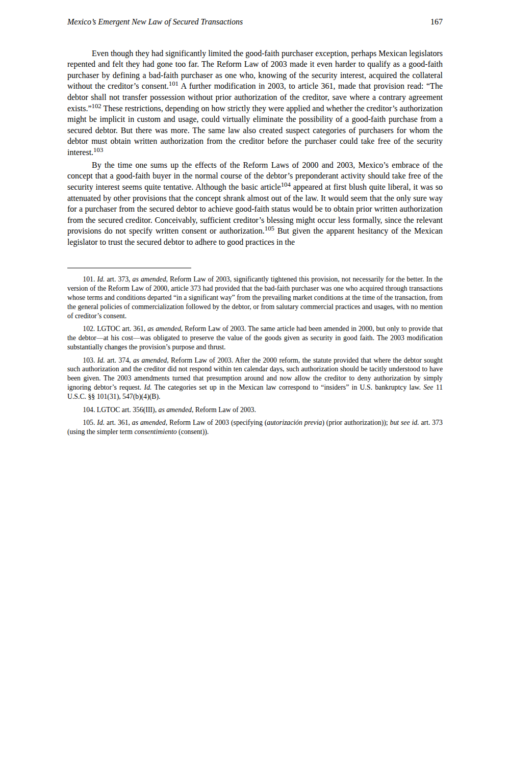Mexico’s Emergent New Law of Secured Transactions 167
Even though they had significantly limited the good-faith purchaser exception, perhaps Mexican legislators repented and felt they had gone too far. The Reform Law of 2003 made it even harder to qualify as a good-faith purchaser by defining a bad-faith purchaser as one who, knowing of the security interest, acquired the collateral without the creditor’s consent.101 A further modification in 2003, to article 361, made that provision read: “The debtor shall not transfer possession without prior authorization of the creditor, save where a contrary agreement exists.”102 These restrictions, depending on how strictly they were applied and whether the creditor’s authorization might be implicit in custom and usage, could virtually eliminate the possibility of a good-faith purchase from a secured debtor. But there was more. The same law also created suspect categories of purchasers for whom the debtor must obtain written authorization from the creditor before the purchaser could take free of the security interest.103
By the time one sums up the effects of the Reform Laws of 2000 and 2003, Mexico’s embrace of the concept that a good-faith buyer in the normal course of the debtor’s preponderant activity should take free of the security interest seems quite tentative. Although the basic article104 appeared at first blush quite liberal, it was so attenuated by other provisions that the concept shrank almost out of the law. It would seem that the only sure way for a purchaser from the secured debtor to achieve good-faith status would be to obtain prior written authorization from the secured creditor. Conceivably, sufficient creditor’s blessing might occur less formally, since the relevant provisions do not specify written consent or authorization.105 But given the apparent hesitancy of the Mexican legislator to trust the secured debtor to adhere to good practices in the
101. Id. art. 373, as amended, Reform Law of 2003, significantly tightened this provision, not necessarily for the better. In the version of the Reform Law of 2000, article 373 had provided that the bad-faith purchaser was one who acquired through transactions whose terms and conditions departed “in a significant way” from the prevailing market conditions at the time of the transaction, from the general policies of commercialization followed by the debtor, or from salutary commercial practices and usages, with no mention of creditor’s consent.
102. LGTOC art. 361, as amended, Reform Law of 2003. The same article had been amended in 2000, but only to provide that the debtor—at his cost—was obligated to preserve the value of the goods given as security in good faith. The 2003 modification substantially changes the provision’s purpose and thrust.
103. Id. art. 374, as amended, Reform Law of 2003. After the 2000 reform, the statute provided that where the debtor sought such authorization and the creditor did not respond within ten calendar days, such authorization should be tacitly understood to have been given. The 2003 amendments turned that presumption around and now allow the creditor to deny authorization by simply ignoring debtor’s request. Id. The categories set up in the Mexican law correspond to “insiders” in U.S. bankruptcy law. See 11 U.S.C. §§ 101(31), 547(b)(4)(B).
104. LGTOC art. 356(III), as amended, Reform Law of 2003.
105. Id. art. 361, as amended, Reform Law of 2003 (specifying (autorización previa) (prior authorization)); but see id. art. 373 (using the simpler term consentimiento (consent)).